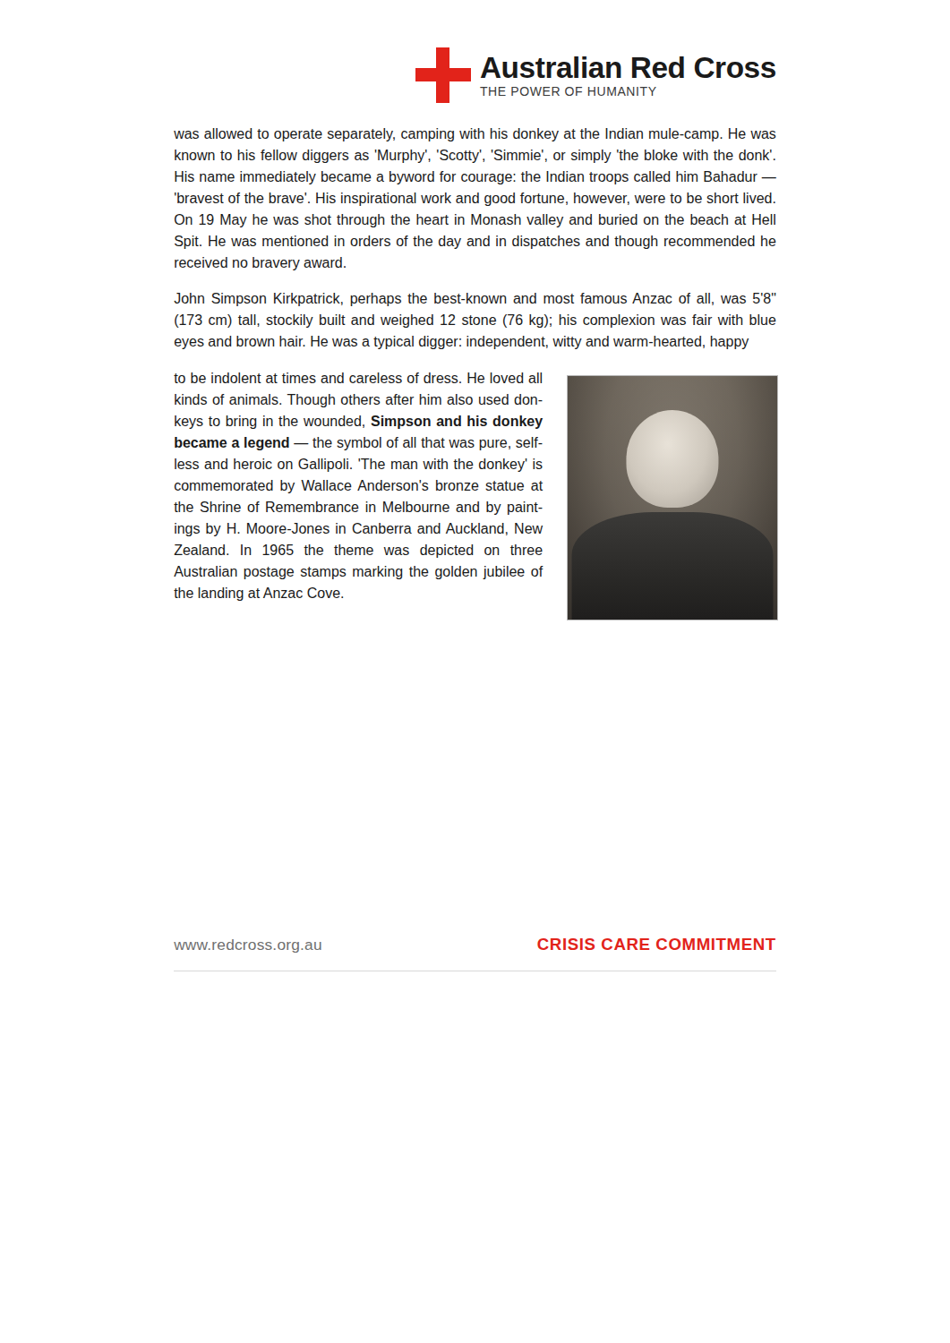Australian Red Cross THE POWER OF HUMANITY
was allowed to operate separately, camping with his donkey at the Indian mule-camp. He was known to his fellow diggers as 'Murphy', 'Scotty', 'Simmie', or simply 'the bloke with the donk'. His name immediately became a byword for courage: the Indian troops called him Bahadur — 'bravest of the brave'. His inspirational work and good fortune, however, were to be short lived. On 19 May he was shot through the heart in Monash valley and buried on the beach at Hell Spit. He was mentioned in orders of the day and in dispatches and though recommended he received no bravery award.
John Simpson Kirkpatrick, perhaps the best-known and most famous Anzac of all, was 5'8" (173 cm) tall, stockily built and weighed 12 stone (76 kg); his complexion was fair with blue eyes and brown hair. He was a typical digger: independent, witty and warm-hearted, happy
to be indolent at times and careless of dress. He loved all kinds of animals. Though others after him also used donkeys to bring in the wounded, Simpson and his donkey became a legend — the symbol of all that was pure, selfless and heroic on Gallipoli. 'The man with the donkey' is commemorated by Wallace Anderson's bronze statue at the Shrine of Remembrance in Melbourne and by paintings by H. Moore-Jones in Canberra and Auckland, New Zealand. In 1965 the theme was depicted on three Australian postage stamps marking the golden jubilee of the landing at Anzac Cove.
www.redcross.org.au CRISIS CARE COMMITMENT